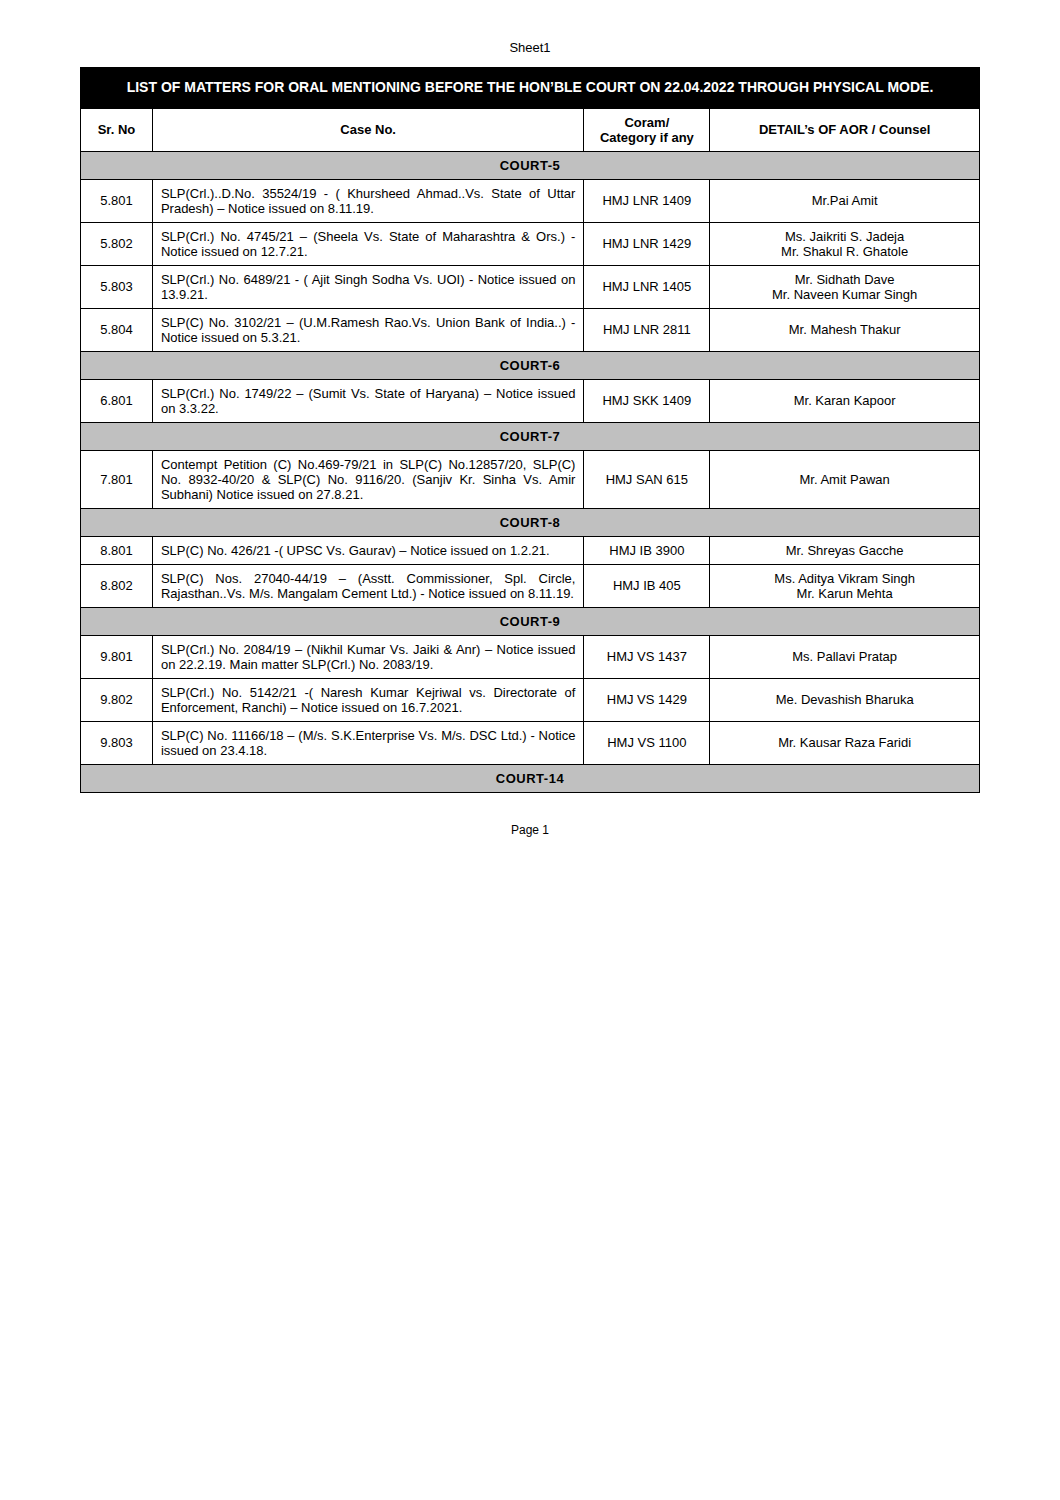Sheet1
| LIST OF MATTERS FOR ORAL MENTIONING BEFORE THE HON’BLE COURT ON 22.04.2022 THROUGH PHYSICAL MODE. |
| --- |
| Sr. No | Case No. | Coram/ Category if any | DETAIL’s OF AOR / Counsel |
| COURT-5 |
| 5.801 | SLP(Crl.)..D.No. 35524/19 - ( Khursheed Ahmad..Vs. State of Uttar Pradesh) – Notice issued on 8.11.19. | HMJ LNR 1409 | Mr.Pai Amit |
| 5.802 | SLP(Crl.) No. 4745/21 – (Sheela Vs. State of Maharashtra & Ors.) - Notice issued on 12.7.21. | HMJ LNR 1429 | Ms. Jaikriti S. Jadeja Mr. Shakul R. Ghatole |
| 5.803 | SLP(Crl.) No. 6489/21 - ( Ajit Singh Sodha Vs. UOI) - Notice issued on 13.9.21. | HMJ LNR 1405 | Mr. Sidhath Dave Mr. Naveen Kumar Singh |
| 5.804 | SLP(C) No. 3102/21 – (U.M.Ramesh Rao.Vs. Union Bank of India..) - Notice issued on 5.3.21. | HMJ LNR 2811 | Mr. Mahesh Thakur |
| COURT-6 |
| 6.801 | SLP(Crl.) No. 1749/22 – (Sumit Vs. State of Haryana) – Notice issued on 3.3.22. | HMJ SKK 1409 | Mr. Karan Kapoor |
| COURT-7 |
| 7.801 | Contempt Petition (C) No.469-79/21 in SLP(C) No.12857/20, SLP(C) No. 8932-40/20 & SLP(C) No. 9116/20. (Sanjiv Kr. Sinha Vs. Amir Subhani) Notice issued on 27.8.21. | HMJ SAN 615 | Mr. Amit Pawan |
| COURT-8 |
| 8.801 | SLP(C) No. 426/21 -( UPSC Vs. Gaurav) – Notice issued on 1.2.21. | HMJ IB 3900 | Mr. Shreyas Gacche |
| 8.802 | SLP(C) Nos. 27040-44/19 – (Asstt. Commissioner, Spl. Circle, Rajasthan..Vs. M/s. Mangalam Cement Ltd.) - Notice issued on 8.11.19. | HMJ IB 405 | Ms. Aditya Vikram Singh Mr. Karun Mehta |
| COURT-9 |
| 9.801 | SLP(Crl.) No. 2084/19 – (Nikhil Kumar Vs. Jaiki & Anr) – Notice issued on 22.2.19. Main matter SLP(Crl.) No. 2083/19. | HMJ VS 1437 | Ms. Pallavi Pratap |
| 9.802 | SLP(Crl.) No. 5142/21 -( Naresh Kumar Kejriwal vs. Directorate of Enforcement, Ranchi) – Notice issued on 16.7.2021. | HMJ VS 1429 | Me. Devashish Bharuka |
| 9.803 | SLP(C) No. 11166/18 – (M/s. S.K.Enterprise Vs. M/s. DSC Ltd.) - Notice issued on 23.4.18. | HMJ VS 1100 | Mr. Kausar Raza Faridi |
| COURT-14 |
Page 1